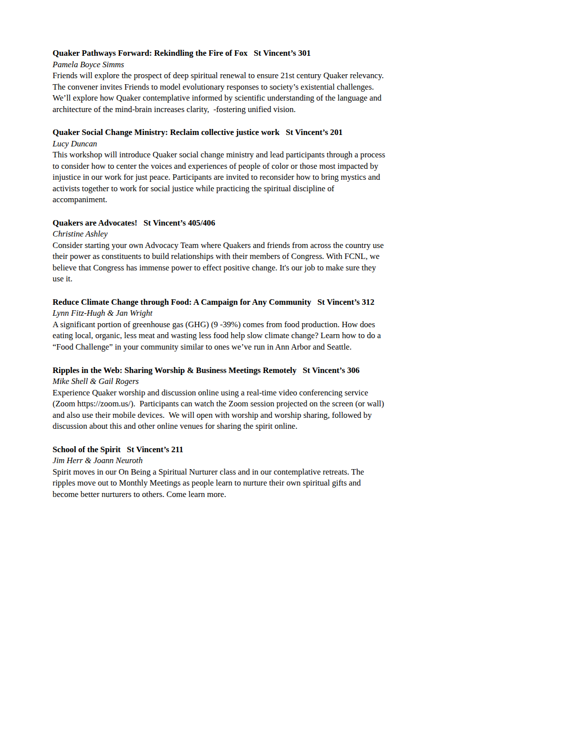Quaker Pathways Forward: Rekindling the Fire of Fox St Vincent’s 301
Pamela Boyce Simms
Friends will explore the prospect of deep spiritual renewal to ensure 21st century Quaker relevancy. The convener invites Friends to model evolutionary responses to society’s existential challenges. We’ll explore how Quaker contemplative informed by scientific understanding of the language and architecture of the mind-brain increases clarity, -fostering unified vision.
Quaker Social Change Ministry: Reclaim collective justice work St Vincent’s 201
Lucy Duncan
This workshop will introduce Quaker social change ministry and lead participants through a process to consider how to center the voices and experiences of people of color or those most impacted by injustice in our work for just peace. Participants are invited to reconsider how to bring mystics and activists together to work for social justice while practicing the spiritual discipline of accompaniment.
Quakers are Advocates! St Vincent’s 405/406
Christine Ashley
Consider starting your own Advocacy Team where Quakers and friends from across the country use their power as constituents to build relationships with their members of Congress. With FCNL, we believe that Congress has immense power to effect positive change. It's our job to make sure they use it.
Reduce Climate Change through Food: A Campaign for Any Community St Vincent’s 312
Lynn Fitz-Hugh & Jan Wright
A significant portion of greenhouse gas (GHG) (9 -39%) comes from food production. How does eating local, organic, less meat and wasting less food help slow climate change? Learn how to do a “Food Challenge” in your community similar to ones we’ve run in Ann Arbor and Seattle.
Ripples in the Web: Sharing Worship & Business Meetings Remotely St Vincent’s 306
Mike Shell & Gail Rogers
Experience Quaker worship and discussion online using a real-time video conferencing service (Zoom https://zoom.us/). Participants can watch the Zoom session projected on the screen (or wall) and also use their mobile devices. We will open with worship and worship sharing, followed by discussion about this and other online venues for sharing the spirit online.
School of the Spirit St Vincent’s 211
Jim Herr & Joann Neuroth
Spirit moves in our On Being a Spiritual Nurturer class and in our contemplative retreats. The ripples move out to Monthly Meetings as people learn to nurture their own spiritual gifts and become better nurturers to others. Come learn more.